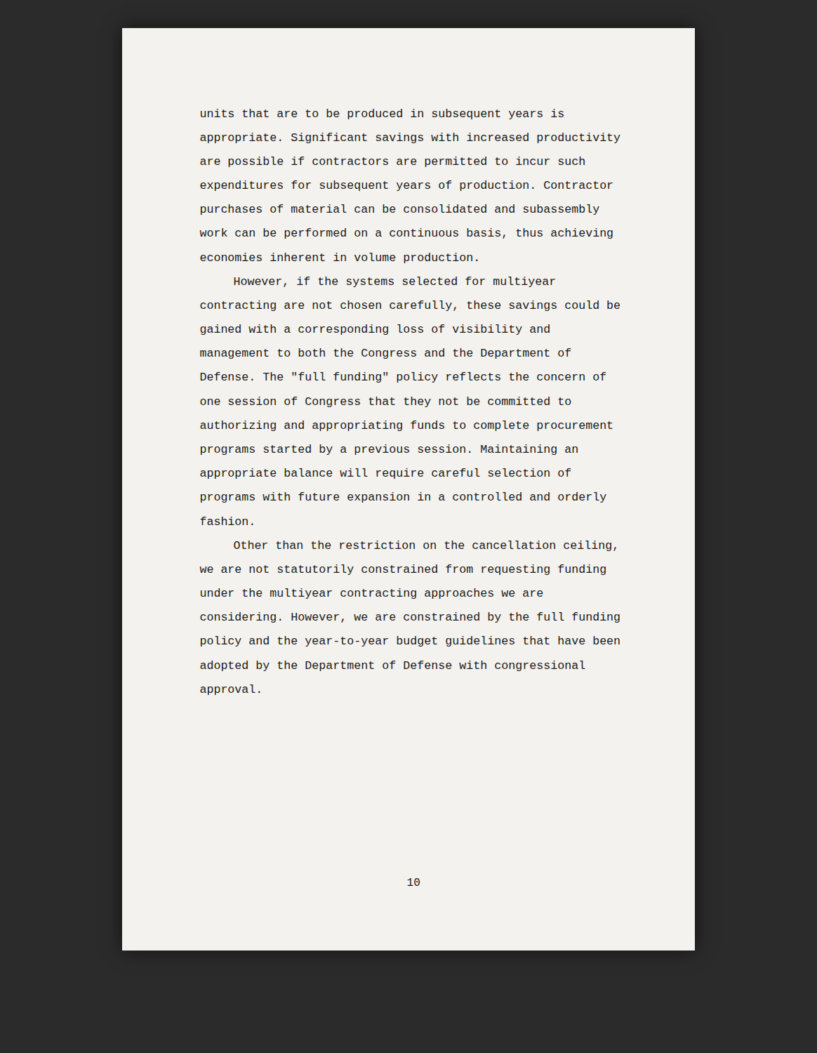units that are to be produced in subsequent years is appropriate. Significant savings with increased productivity are possible if contractors are permitted to incur such expenditures for subsequent years of production. Contractor purchases of material can be consolidated and subassembly work can be performed on a continuous basis, thus achieving economies inherent in volume production.
However, if the systems selected for multiyear contracting are not chosen carefully, these savings could be gained with a corresponding loss of visibility and management to both the Congress and the Department of Defense. The "full funding" policy reflects the concern of one session of Congress that they not be committed to authorizing and appropriating funds to complete procurement programs started by a previous session. Maintaining an appropriate balance will require careful selection of programs with future expansion in a controlled and orderly fashion.
Other than the restriction on the cancellation ceiling, we are not statutorily constrained from requesting funding under the multiyear contracting approaches we are considering. However, we are constrained by the full funding policy and the year-to-year budget guidelines that have been adopted by the Department of Defense with congressional approval.
10